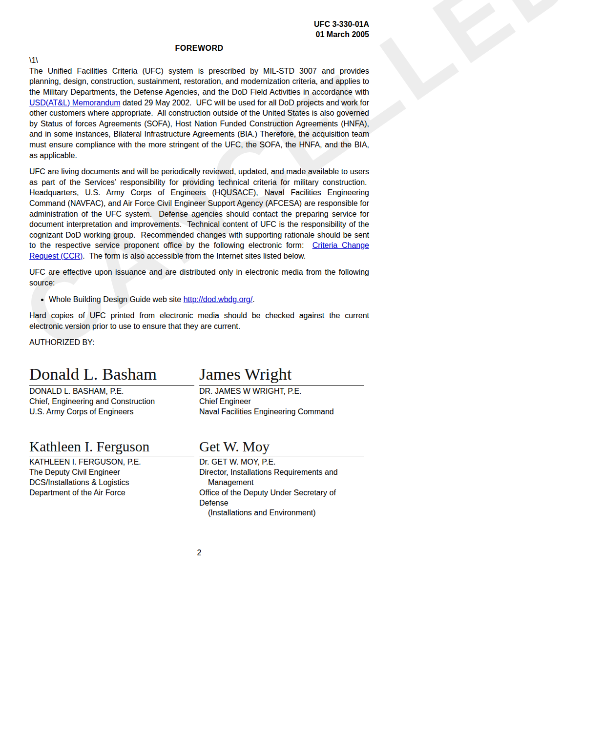CANCELLED
UFC 3-330-01A
01 March 2005
FOREWORD
\1\
The Unified Facilities Criteria (UFC) system is prescribed by MIL-STD 3007 and provides planning, design, construction, sustainment, restoration, and modernization criteria, and applies to the Military Departments, the Defense Agencies, and the DoD Field Activities in accordance with USD(AT&L) Memorandum dated 29 May 2002. UFC will be used for all DoD projects and work for other customers where appropriate. All construction outside of the United States is also governed by Status of forces Agreements (SOFA), Host Nation Funded Construction Agreements (HNFA), and in some instances, Bilateral Infrastructure Agreements (BIA.) Therefore, the acquisition team must ensure compliance with the more stringent of the UFC, the SOFA, the HNFA, and the BIA, as applicable.
UFC are living documents and will be periodically reviewed, updated, and made available to users as part of the Services’ responsibility for providing technical criteria for military construction. Headquarters, U.S. Army Corps of Engineers (HQUSACE), Naval Facilities Engineering Command (NAVFAC), and Air Force Civil Engineer Support Agency (AFCESA) are responsible for administration of the UFC system. Defense agencies should contact the preparing service for document interpretation and improvements. Technical content of UFC is the responsibility of the cognizant DoD working group. Recommended changes with supporting rationale should be sent to the respective service proponent office by the following electronic form: Criteria Change Request (CCR). The form is also accessible from the Internet sites listed below.
UFC are effective upon issuance and are distributed only in electronic media from the following source:
Whole Building Design Guide web site http://dod.wbdg.org/.
Hard copies of UFC printed from electronic media should be checked against the current electronic version prior to use to ensure that they are current.
AUTHORIZED BY:
| Donald L. Basham DONALD L. BASHAM, P.E. Chief, Engineering and Construction U.S. Army Corps of Engineers | James Wright DR. JAMES W WRIGHT, P.E. Chief Engineer Naval Facilities Engineering Command |
| Kathleen I. Ferguson KATHLEEN I. FERGUSON, P.E. The Deputy Civil Engineer DCS/Installations & Logistics Department of the Air Force | Get W. Moy Dr. GET W. MOY, P.E. Director, Installations Requirements and Management Office of the Deputy Under Secretary of Defense (Installations and Environment) |
2